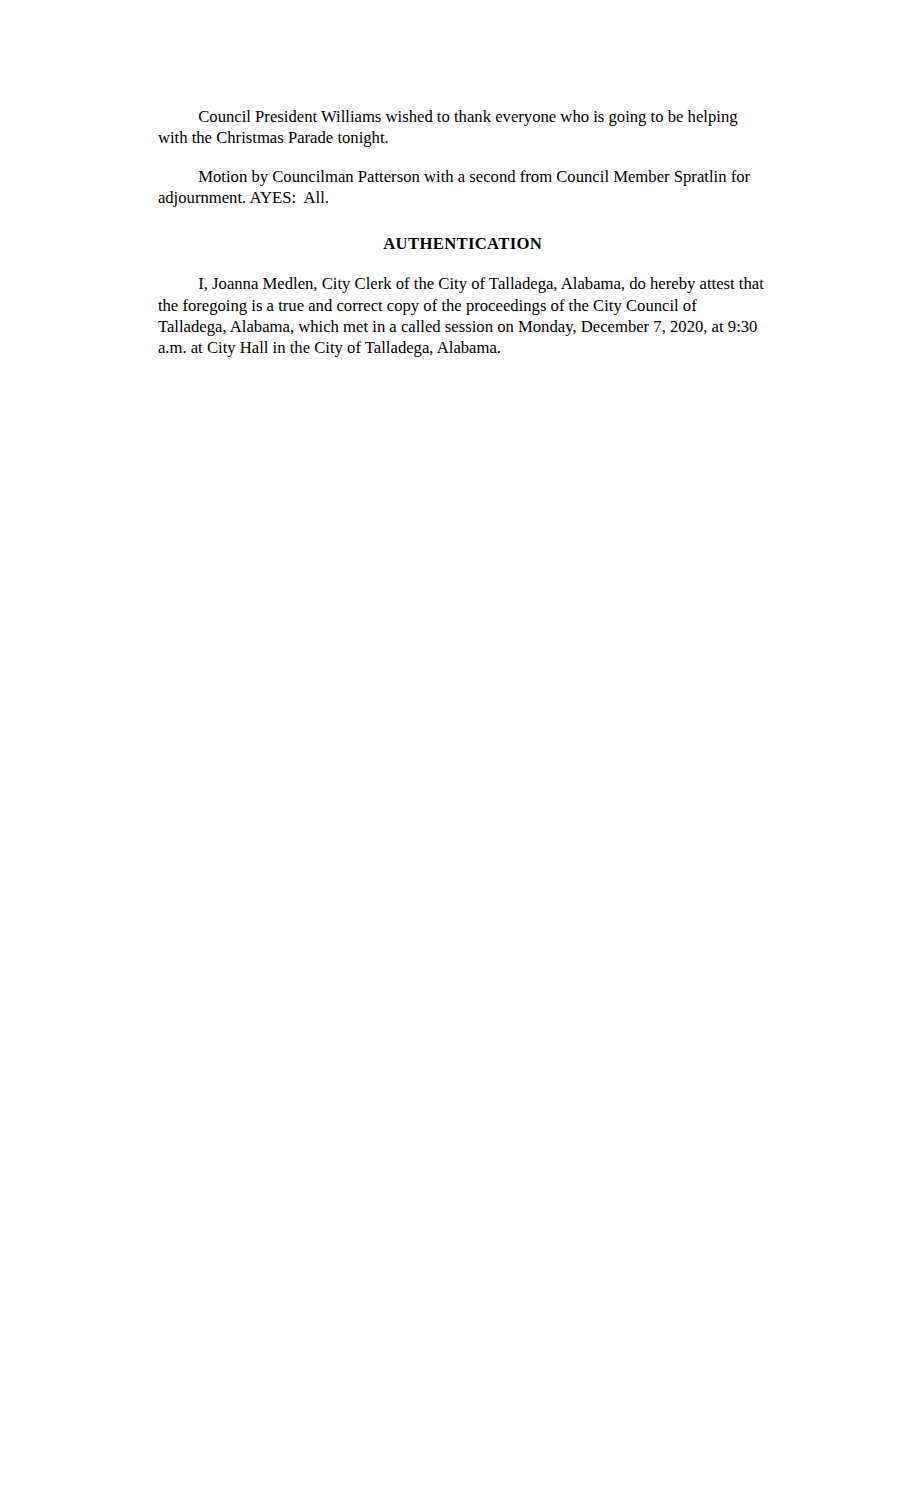Council President Williams wished to thank everyone who is going to be helping with the Christmas Parade tonight.
Motion by Councilman Patterson with a second from Council Member Spratlin for adjournment. AYES: All.
AUTHENTICATION
I, Joanna Medlen, City Clerk of the City of Talladega, Alabama, do hereby attest that the foregoing is a true and correct copy of the proceedings of the City Council of Talladega, Alabama, which met in a called session on Monday, December 7, 2020, at 9:30 a.m. at City Hall in the City of Talladega, Alabama.